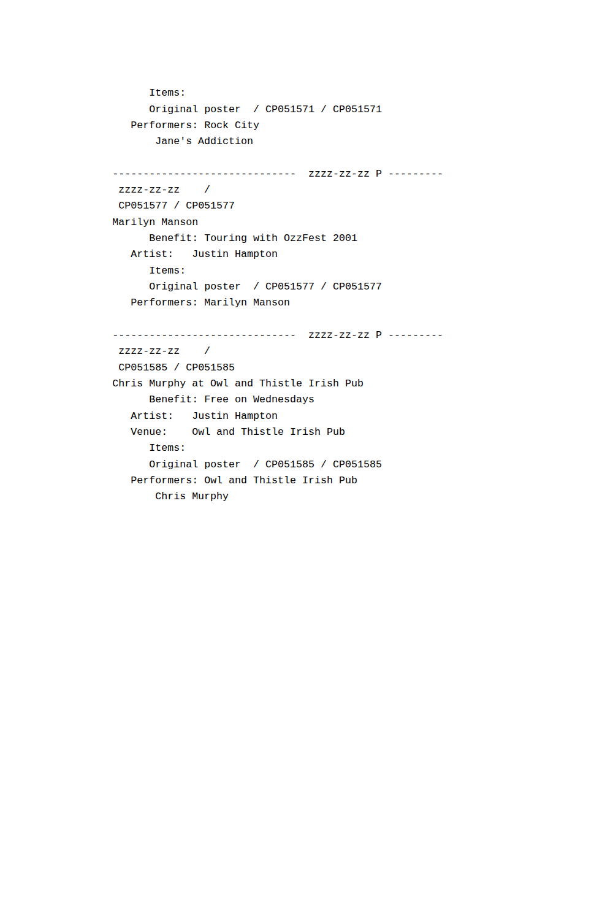Items:
      Original poster  / CP051571 / CP051571
   Performers: Rock City
       Jane's Addiction

------------------------------  zzzz-zz-zz P ---------
 zzzz-zz-zz    / 
 CP051577 / CP051577
Marilyn Manson
      Benefit: Touring with OzzFest 2001
   Artist:   Justin Hampton
      Items:
      Original poster  / CP051577 / CP051577
   Performers: Marilyn Manson

------------------------------  zzzz-zz-zz P ---------
 zzzz-zz-zz    / 
 CP051585 / CP051585
Chris Murphy at Owl and Thistle Irish Pub
      Benefit: Free on Wednesdays
   Artist:   Justin Hampton
   Venue:    Owl and Thistle Irish Pub
      Items:
      Original poster  / CP051585 / CP051585
   Performers: Owl and Thistle Irish Pub
       Chris Murphy